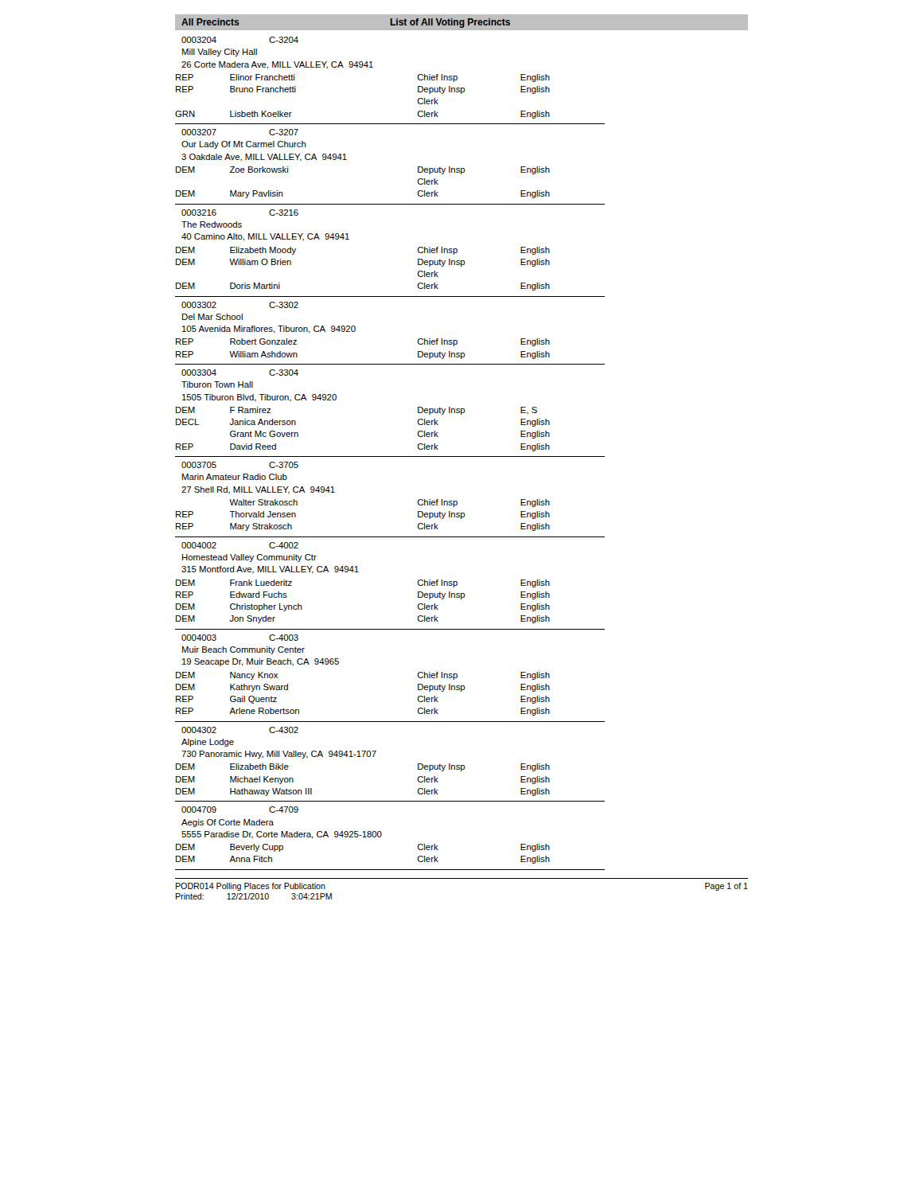All Precincts List of All Voting Precincts
0003204 C-3204
Mill Valley City Hall
26 Corte Madera Ave, MILL VALLEY, CA 94941
| REP | Elinor Franchetti | Chief Insp | English |
| REP | Bruno Franchetti | Deputy Insp Clerk | English |
| GRN | Lisbeth Koelker | Clerk | English |
0003207 C-3207
Our Lady Of Mt Carmel Church
3 Oakdale Ave, MILL VALLEY, CA 94941
| DEM | Zoe Borkowski | Deputy Insp Clerk | English |
| DEM | Mary Pavlisin | Clerk | English |
0003216 C-3216
The Redwoods
40 Camino Alto, MILL VALLEY, CA 94941
| DEM | Elizabeth Moody | Chief Insp | English |
| DEM | William O Brien | Deputy Insp Clerk | English |
| DEM | Doris Martini | Clerk | English |
0003302 C-3302
Del Mar School
105 Avenida Miraflores, Tiburon, CA 94920
| REP | Robert Gonzalez | Chief Insp | English |
| REP | William Ashdown | Deputy Insp | English |
0003304 C-3304
Tiburon Town Hall
1505 Tiburon Blvd, Tiburon, CA 94920
| DEM | F Ramirez | Deputy Insp | E, S |
| DECL | Janica Anderson | Clerk | English |
| | Grant Mc Govern | Clerk | English |
| REP | David Reed | Clerk | English |
0003705 C-3705
Marin Amateur Radio Club
27 Shell Rd, MILL VALLEY, CA 94941
| | Walter Strakosch | Chief Insp | English |
| REP | Thorvald Jensen | Deputy Insp | English |
| REP | Mary Strakosch | Clerk | English |
0004002 C-4002
Homestead Valley Community Ctr
315 Montford Ave, MILL VALLEY, CA 94941
| DEM | Frank Luederitz | Chief Insp | English |
| REP | Edward Fuchs | Deputy Insp | English |
| DEM | Christopher Lynch | Clerk | English |
| DEM | Jon Snyder | Clerk | English |
0004003 C-4003
Muir Beach Community Center
19 Seacape Dr, Muir Beach, CA 94965
| DEM | Nancy Knox | Chief Insp | English |
| DEM | Kathryn Sward | Deputy Insp | English |
| REP | Gail Quentz | Clerk | English |
| REP | Arlene Robertson | Clerk | English |
0004302 C-4302
Alpine Lodge
730 Panoramic Hwy, Mill Valley, CA 94941-1707
| DEM | Elizabeth Bikle | Deputy Insp | English |
| DEM | Michael Kenyon | Clerk | English |
| DEM | Hathaway Watson III | Clerk | English |
0004709 C-4709
Aegis Of Corte Madera
5555 Paradise Dr, Corte Madera, CA 94925-1800
| DEM | Beverly Cupp | Clerk | English |
| DEM | Anna Fitch | Clerk | English |
PODR014 Polling Places for Publication
Printed: 12/21/2010 3:04:21PM
Page 1 of 1